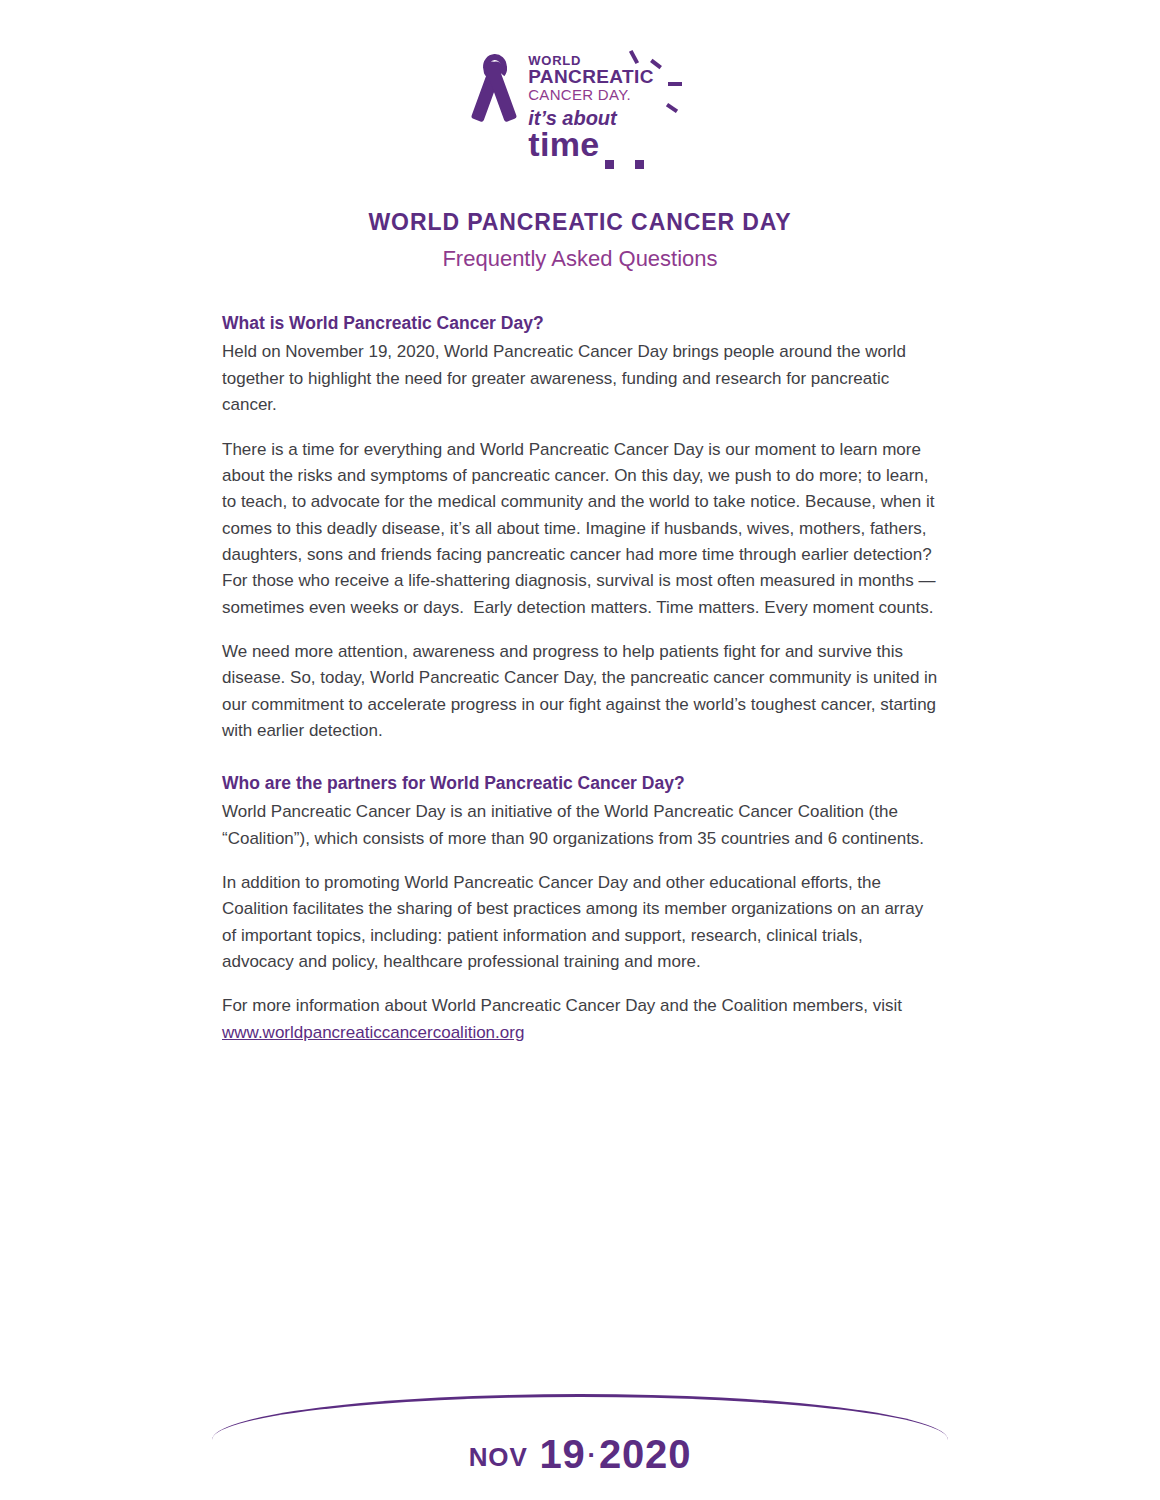WORLD
PANCREATIC
CANCER DAY.
it’s about
time
World Pancreatic Cancer Day
Frequently Asked Questions
What is World Pancreatic Cancer Day?
Held on November 19, 2020, World Pancreatic Cancer Day brings people around the world together to highlight the need for greater awareness, funding and research for pancreatic cancer.
There is a time for everything and World Pancreatic Cancer Day is our moment to learn more about the risks and symptoms of pancreatic cancer. On this day, we push to do more; to learn, to teach, to advocate for the medical community and the world to take notice. Because, when it comes to this deadly disease, it’s all about time. Imagine if husbands, wives, mothers, fathers, daughters, sons and friends facing pancreatic cancer had more time through earlier detection? For those who receive a life-shattering diagnosis, survival is most often measured in months — sometimes even weeks or days. Early detection matters. Time matters. Every moment counts.
We need more attention, awareness and progress to help patients fight for and survive this disease. So, today, World Pancreatic Cancer Day, the pancreatic cancer community is united in our commitment to accelerate progress in our fight against the world’s toughest cancer, starting with earlier detection.
Who are the partners for World Pancreatic Cancer Day?
World Pancreatic Cancer Day is an initiative of the World Pancreatic Cancer Coalition (the “Coalition”), which consists of more than 90 organizations from 35 countries and 6 continents.
In addition to promoting World Pancreatic Cancer Day and other educational efforts, the Coalition facilitates the sharing of best practices among its member organizations on an array of important topics, including: patient information and support, research, clinical trials, advocacy and policy, healthcare professional training and more.
For more information about World Pancreatic Cancer Day and the Coalition members, visit www.worldpancreaticcancercoalition.org
NOV 19·2020